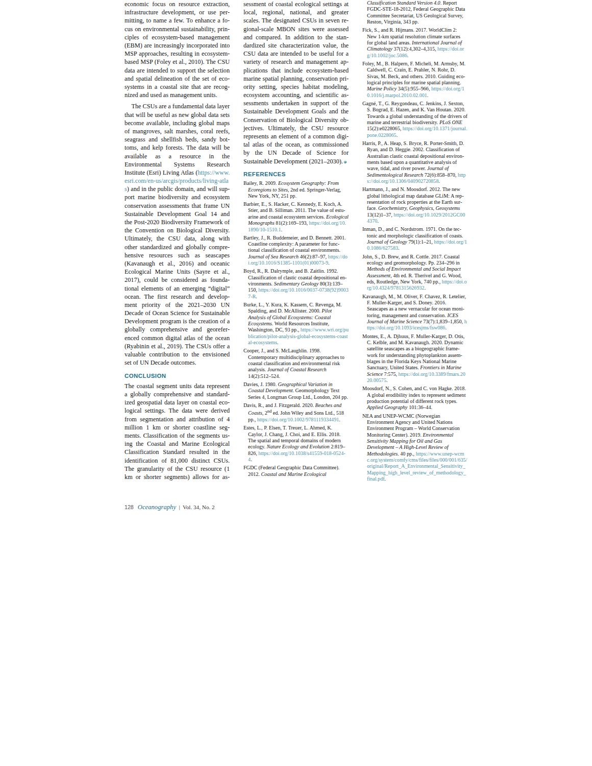economic focus on resource extraction, infrastructure development, or use permitting, to name a few. To enhance a focus on environmental sustainability, principles of ecosystem-based management (EBM) are increasingly incorporated into MSP approaches, resulting in ecosystem-based MSP (Foley et al., 2010). The CSU data are intended to support the selection and spatial delineation of the set of ecosystems in a coastal site that are recognized and used as management units.
The CSUs are a fundamental data layer that will be useful as new global data sets become available, including global maps of mangroves, salt marshes, coral reefs, seagrass and shellfish beds, sandy bottoms, and kelp forests. The data will be available as a resource in the Environmental Systems Research Institute (Esri) Living Atlas (https://www.esri.com/en-us/arcgis/products/living-atlas) and in the public domain, and will support marine biodiversity and ecosystem conservation assessments that frame UN Sustainable Development Goal 14 and the Post-2020 Biodiversity Framework of the Convention on Biological Diversity. Ultimately, the CSU data, along with other standardized and globally comprehensive resources such as seascapes (Kavanaugh et al., 2016) and oceanic Ecological Marine Units (Sayre et al., 2017), could be considered as foundational elements of an emerging “digital” ocean. The first research and development priority of the 2021–2030 UN Decade of Ocean Science for Sustainable Development program is the creation of a globally comprehensive and georeferenced common digital atlas of the ocean (Ryabinin et al., 2019). The CSUs offer a valuable contribution to the envisioned set of UN Decade outcomes.
Conclusion
The coastal segment units data represent a globally comprehensive and standardized geospatial data layer on coastal ecological settings. The data were derived from segmentation and attribution of 4 million 1 km or shorter coastline segments. Classification of the segments using the Coastal and Marine Ecological Classification Standard resulted in the identification of 81,000 distinct CSUs. The granularity of the CSU resource (1 km or shorter segments) allows for assessment of coastal ecological settings at local, regional, national, and greater scales. The designated CSUs in seven regional-scale MBON sites were assessed and compared. In addition to the standardized site characterization value, the CSU data are intended to be useful for a variety of research and management applications that include ecosystem-based marine spatial planning, conservation priority setting, species habitat modeling, ecosystem accounting, and scientific assessments undertaken in support of the Sustainable Development Goals and the Conservation of Biological Diversity objectives. Ultimately, the CSU resource represents an element of a common digital atlas of the ocean, as commissioned by the UN Decade of Science for Sustainable Development (2021–2030).e
References
Bailey, R. 2009. Ecosystem Geography: From Ecoregions to Sites, 2nd ed. Springer-Verlag, New York, NY, 251 pp.
Barbier, E., S. Hacker, C. Kennedy, E. Koch, A. Stier, and B. Silliman. 2011. The value of estuarine and coastal ecosystem services. Ecological Monographs 81(2):169–193, https://doi.org/10.1890/10-1510.1.
Bartley, J., R. Buddemeier, and D. Bennett. 2001. Coastline complexity: A parameter for functional classification of coastal environments. Journal of Sea Research 46(2):87–97, https://doi.org/10.1016/S1385-1101(01)00073-9.
Boyd, R., R. Dalrymple, and B. Zaitlin. 1992. Classification of clastic coastal depositional environments. Sedimentary Geology 80(3):139–150, https://doi.org/10.1016/0037-0738(92)90037-R.
Burke, L., Y. Kura, K. Kassem, C. Revenga, M. Spalding, and D. McAllister. 2000. Pilot Analysis of Global Ecosystems: Coastal Ecosystems. World Resources Institute, Washington, DC, 93 pp., https://www.wri.org/publication/pilot-analysis-global-ecosystems-coastal-ecosystems.
Cooper, J., and S. McLaughlin. 1998. Contemporary multidisciplinary approaches to coastal classification and environmental risk analysis. Journal of Coastal Research 14(2):512–524.
Davies, J. 1980. Geographical Variation in Coastal Development. Geomorphology Text Series 4, Longman Group Ltd., London, 204 pp.
Davis, R., and J. Fitzgerald. 2020. Beaches and Coasts, 2nd ed. John Wiley and Sons Ltd., 518 pp., https://doi.org/10.1002/9781119334491.
Estes, L., P. Elsen, T. Treuer, L. Ahmed, K. Caylor, J. Chang, J. Choi, and E. Ellis. 2018. The spatial and temporal domains of modern ecology. Nature Ecology and Evolution 2:819–826, https://doi.org/10.1038/s41559-018-0524-4.
FGDC (Federal Geographic Data Committee). 2012. Coastal and Marine Ecological Classification Standard Version 4.0. Report FGDC-STE-18-2012, Federal Geographic Data Committee Secretariat, US Geological Survey, Reston, Virginia, 343 pp.
Fick, S., and R. Hijmans. 2017. WorldClim 2: New 1-km spatial resolution climate surfaces for global land areas. International Journal of Climatology 37(12):4,302–4,315, https://doi.org/10.1002/joc.5086.
Foley, M., B. Halpern, F. Micheli, M. Armsby, M. Caldwell, C. Crain, E. Prahler, N. Rohr, D. Sivas, M. Beck, and others. 2010. Guiding ecological principles for marine spatial planning. Marine Policy 34(5):955–966, https://doi.org/10.1016/j.marpol.2010.02.001.
Gagné, T., G. Reygondeau, C. Jenkins, J. Sexton, S. Bograd, E. Hazen, and K. Van Houtan. 2020. Towards a global understanding of the drivers of marine and terrestrial biodiversity. PLoS ONE 15(2):e0228065, https://doi.org/10.1371/journal.pone.0228065.
Harris, P., A. Heap, S. Bryce, R. Porter-Smith, D. Ryan, and D. Heggie. 2002. Classification of Australian clastic coastal depositional environments based upon a quantitative analysis of wave, tidal, and river power. Journal of Sedimentological Research 72(6):858–870, https://doi.org/10.1306/040902720858.
Hartmann, J., and N. Moosdorf. 2012. The new global lithological map database GLiM: A representation of rock properties at the Earth surface. Geochemistry, Geophysics, Geosystems 13(12)1–37, https://doi.org/10.1029/2012GC004370.
Inman, D., and C. Nordstrom. 1971. On the tectonic and morphologic classification of coasts. Journal of Geology 79(1):1–21, https://doi.org/10.1086/627583.
John, S., D. Brew, and R. Cottle. 2017. Coastal ecology and geomorphology. Pp. 234–296 in Methods of Environmental and Social Impact Assessment, 4th ed. R. Therivel and G. Wood, eds, Routledge, New York, 740 pp., https://doi.org/10.4324/9781315626932.
Kavanaugh, M., M. Oliver, F. Chavez, R. Letelier, F. Muller-Karger, and S. Doney. 2016. Seascapes as a new vernacular for ocean monitoring, management and conservation. ICES Journal of Marine Science 73(7):1,839–1,850, https://doi.org/10.1093/icesjms/fsw086.
Montes, E., A. Djhuus, F. Muller-Karger, D. Otis, C. Kelble, and M. Kavanaugh. 2020. Dynamic satellite seascapes as a biogeographic framework for understanding phytoplankton assemblages in the Florida Keys National Marine Sanctuary, United States. Frontiers in Marine Science 7:575, https://doi.org/10.3389/fmars.2020.00575.
Moosdorf, N., S. Cohen, and C. von Hagke. 2018. A global erodibility index to represent sediment production potential of different rock types. Applied Geography 101:36–44.
NEA and UNEP-WCMC (Norwegian Environment Agency and United Nations Environment Program – World Conservation Monitoring Center). 2019. Environmental Sensitivity Mapping for Oil and Gas Development – A High-Level Review of Methodologies. 40 pp., https://www.unep-wcmc.org/system/comfy/cms/files/files/000/001/635/original/Report_A_Environmental_Sensitivity_Mapping_high_level_review_of_methodology_final.pdf.
128 Oceanography | Vol. 34, No. 2